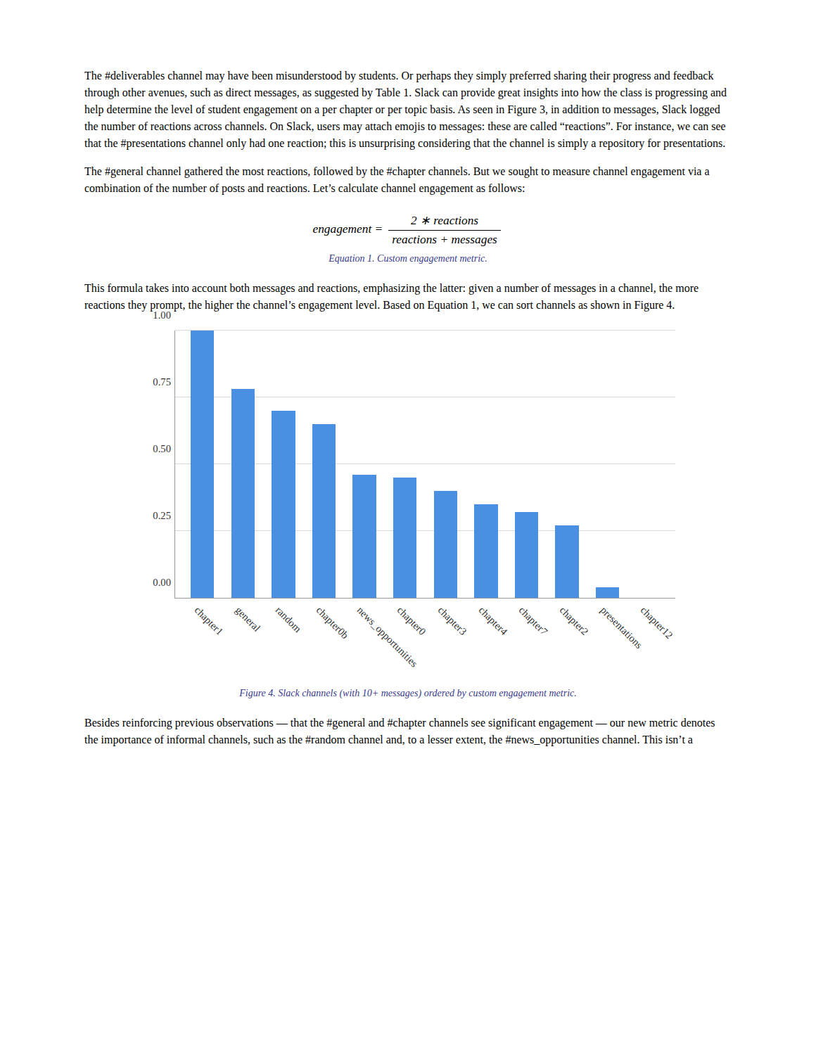The #deliverables channel may have been misunderstood by students. Or perhaps they simply preferred sharing their progress and feedback through other avenues, such as direct messages, as suggested by Table 1. Slack can provide great insights into how the class is progressing and help determine the level of student engagement on a per chapter or per topic basis. As seen in Figure 3, in addition to messages, Slack logged the number of reactions across channels. On Slack, users may attach emojis to messages: these are called “reactions”. For instance, we can see that the #presentations channel only had one reaction; this is unsurprising considering that the channel is simply a repository for presentations.
The #general channel gathered the most reactions, followed by the #chapter channels. But we sought to measure channel engagement via a combination of the number of posts and reactions. Let’s calculate channel engagement as follows:
engagement = 2 ∗ reactions reactions + messages
Equation 1. Custom engagement metric.
This formula takes into account both messages and reactions, emphasizing the latter: given a number of messages in a channel, the more reactions they prompt, the higher the channel’s engagement level. Based on Equation 1, we can sort channels as shown in Figure 4.
1.00
0.75
0.50
0.25
0.00
chapter1
general
random
chapter0b
news_opportunities
chapter0
chapter3
chapter4
chapter7
chapter2
presentations
chapter12
Figure 4. Slack channels (with 10+ messages) ordered by custom engagement metric.
Besides reinforcing previous observations — that the #general and #chapter channels see significant engagement — our new metric denotes the importance of informal channels, such as the #random channel and, to a lesser extent, the #news_opportunities channel. This isn’t a